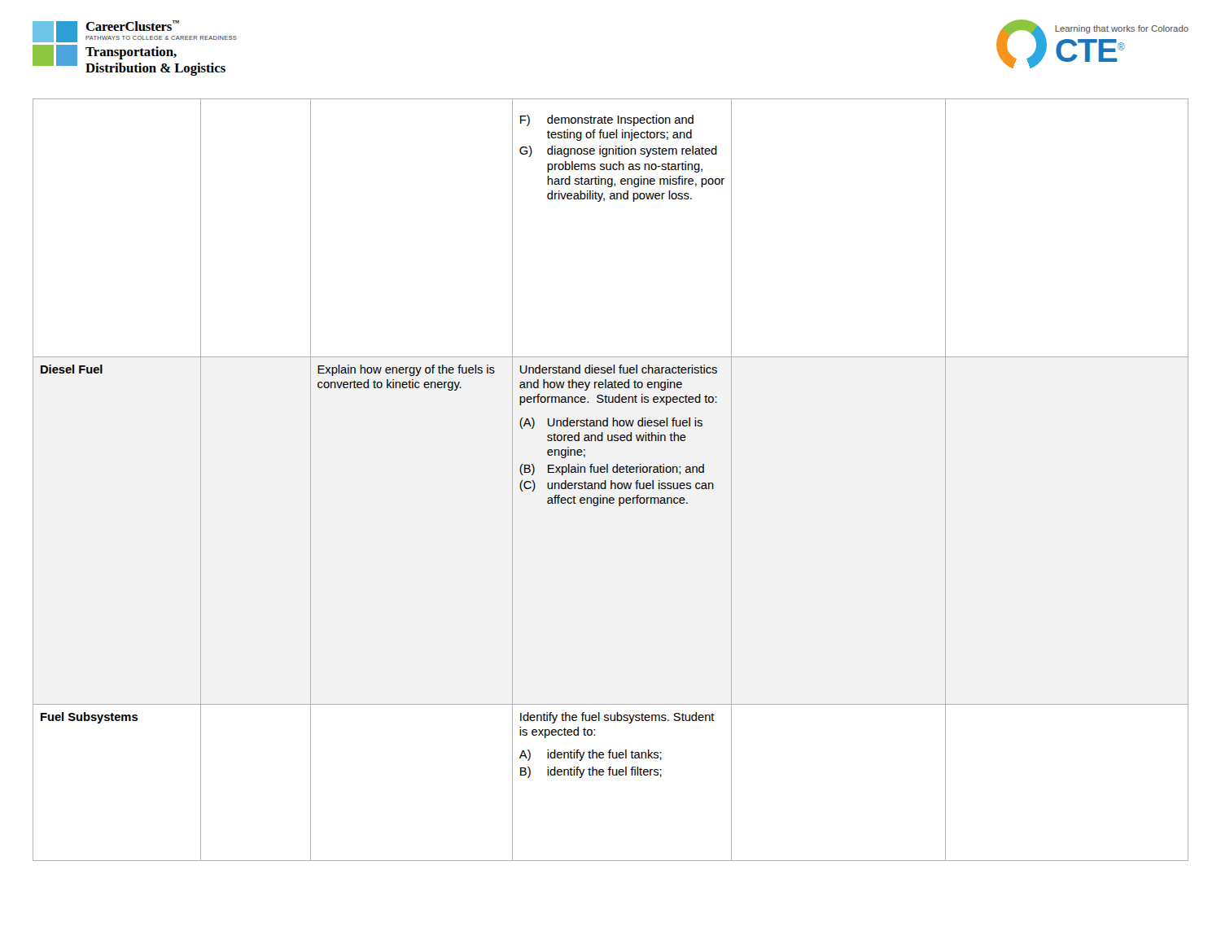CareerClusters™
PATHWAYS TO COLLEGE & CAREER READINESS
Transportation,
Distribution & Logistics
Learning that works for Colorado
CTE®
| | | | F) demonstrate Inspection and testing of fuel injectors; and G) diagnose ignition system related problems such as no-starting, hard starting, engine misfire, poor driveability, and power loss. | | |
| Diesel Fuel | | Explain how energy of the fuels is converted to kinetic energy. | Understand diesel fuel characteristics and how they related to engine performance. Student is expected to: (A) Understand how diesel fuel is stored and used within the engine; (B) Explain fuel deterioration; and (C) understand how fuel issues can affect engine performance. | | |
| Fuel Subsystems | | | Identify the fuel subsystems. Student is expected to: A) identify the fuel tanks; B) identify the fuel filters; | | |